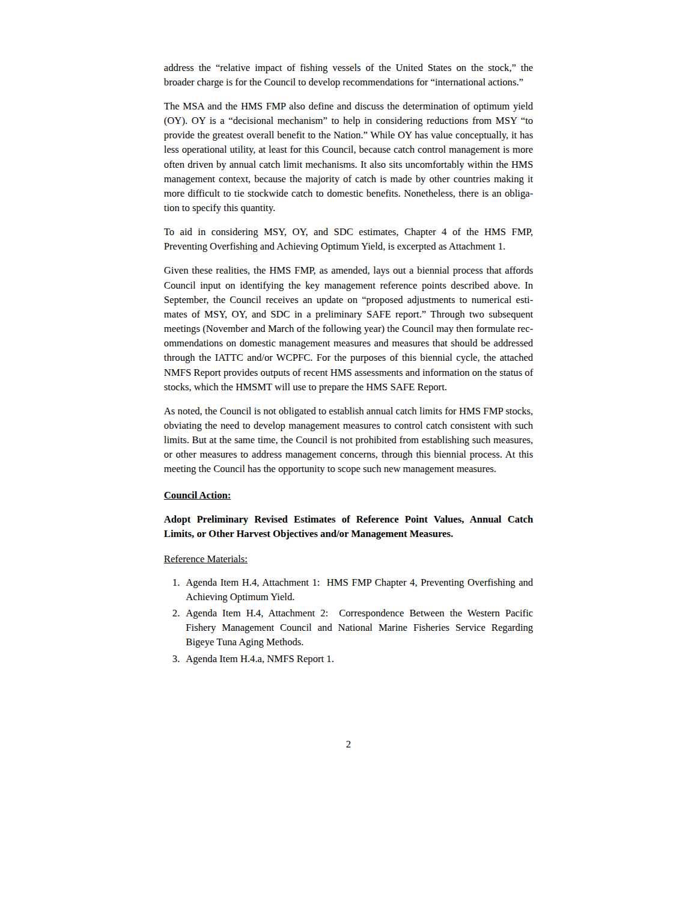address the “relative impact of fishing vessels of the United States on the stock,” the broader charge is for the Council to develop recommendations for “international actions.”
The MSA and the HMS FMP also define and discuss the determination of optimum yield (OY). OY is a “decisional mechanism” to help in considering reductions from MSY “to provide the greatest overall benefit to the Nation.” While OY has value conceptually, it has less operational utility, at least for this Council, because catch control management is more often driven by annual catch limit mechanisms. It also sits uncomfortably within the HMS management context, because the majority of catch is made by other countries making it more difficult to tie stockwide catch to domestic benefits. Nonetheless, there is an obligation to specify this quantity.
To aid in considering MSY, OY, and SDC estimates, Chapter 4 of the HMS FMP, Preventing Overfishing and Achieving Optimum Yield, is excerpted as Attachment 1.
Given these realities, the HMS FMP, as amended, lays out a biennial process that affords Council input on identifying the key management reference points described above. In September, the Council receives an update on “proposed adjustments to numerical estimates of MSY, OY, and SDC in a preliminary SAFE report.” Through two subsequent meetings (November and March of the following year) the Council may then formulate recommendations on domestic management measures and measures that should be addressed through the IATTC and/or WCPFC. For the purposes of this biennial cycle, the attached NMFS Report provides outputs of recent HMS assessments and information on the status of stocks, which the HMSMT will use to prepare the HMS SAFE Report.
As noted, the Council is not obligated to establish annual catch limits for HMS FMP stocks, obviating the need to develop management measures to control catch consistent with such limits. But at the same time, the Council is not prohibited from establishing such measures, or other measures to address management concerns, through this biennial process. At this meeting the Council has the opportunity to scope such new management measures.
Council Action:
Adopt Preliminary Revised Estimates of Reference Point Values, Annual Catch Limits, or Other Harvest Objectives and/or Management Measures.
Reference Materials:
Agenda Item H.4, Attachment 1: HMS FMP Chapter 4, Preventing Overfishing and Achieving Optimum Yield.
Agenda Item H.4, Attachment 2: Correspondence Between the Western Pacific Fishery Management Council and National Marine Fisheries Service Regarding Bigeye Tuna Aging Methods.
Agenda Item H.4.a, NMFS Report 1.
2